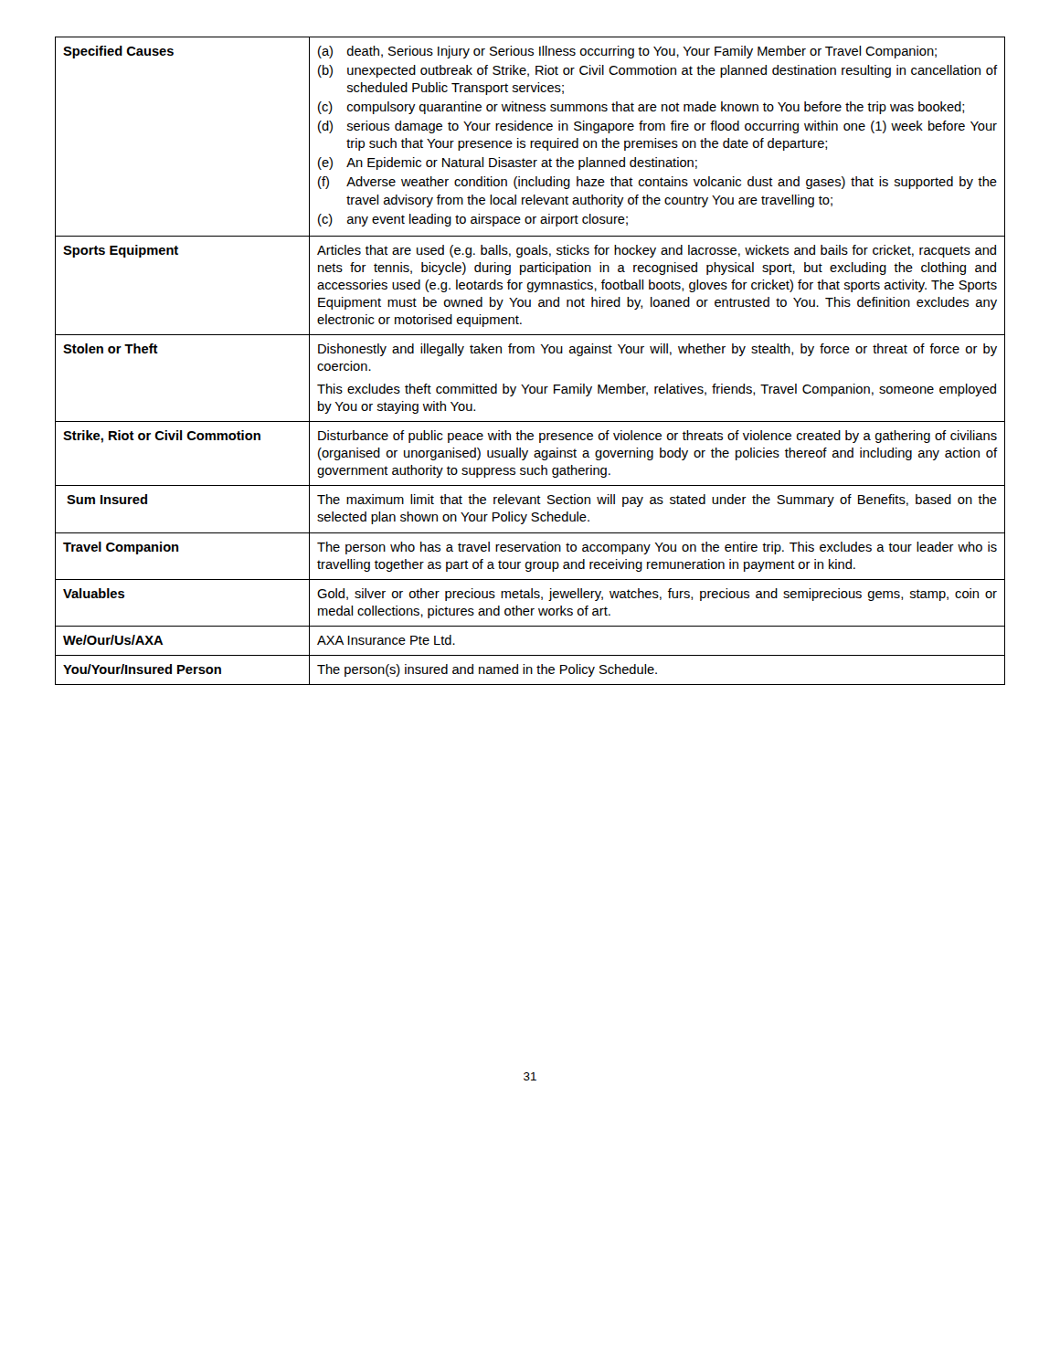| Specified Causes | (a) death, Serious Injury or Serious Illness occurring to You, Your Family Member or Travel Companion; (b) unexpected outbreak of Strike, Riot or Civil Commotion at the planned destination resulting in cancellation of scheduled Public Transport services; (c) compulsory quarantine or witness summons that are not made known to You before the trip was booked; (d) serious damage to Your residence in Singapore from fire or flood occurring within one (1) week before Your trip such that Your presence is required on the premises on the date of departure; (e) An Epidemic or Natural Disaster at the planned destination; (f) Adverse weather condition (including haze that contains volcanic dust and gases) that is supported by the travel advisory from the local relevant authority of the country You are travelling to; (c) any event leading to airspace or airport closure; |
| Sports Equipment | Articles that are used (e.g. balls, goals, sticks for hockey and lacrosse, wickets and bails for cricket, racquets and nets for tennis, bicycle) during participation in a recognised physical sport, but excluding the clothing and accessories used (e.g. leotards for gymnastics, football boots, gloves for cricket) for that sports activity. The Sports Equipment must be owned by You and not hired by, loaned or entrusted to You. This definition excludes any electronic or motorised equipment. |
| Stolen or Theft | Dishonestly and illegally taken from You against Your will, whether by stealth, by force or threat of force or by coercion. This excludes theft committed by Your Family Member, relatives, friends, Travel Companion, someone employed by You or staying with You. |
| Strike, Riot or Civil Commotion | Disturbance of public peace with the presence of violence or threats of violence created by a gathering of civilians (organised or unorganised) usually against a governing body or the policies thereof and including any action of government authority to suppress such gathering. |
| Sum Insured | The maximum limit that the relevant Section will pay as stated under the Summary of Benefits, based on the selected plan shown on Your Policy Schedule. |
| Travel Companion | The person who has a travel reservation to accompany You on the entire trip. This excludes a tour leader who is travelling together as part of a tour group and receiving remuneration in payment or in kind. |
| Valuables | Gold, silver or other precious metals, jewellery, watches, furs, precious and semiprecious gems, stamp, coin or medal collections, pictures and other works of art. |
| We/Our/Us/AXA | AXA Insurance Pte Ltd. |
| You/Your/Insured Person | The person(s) insured and named in the Policy Schedule. |
31